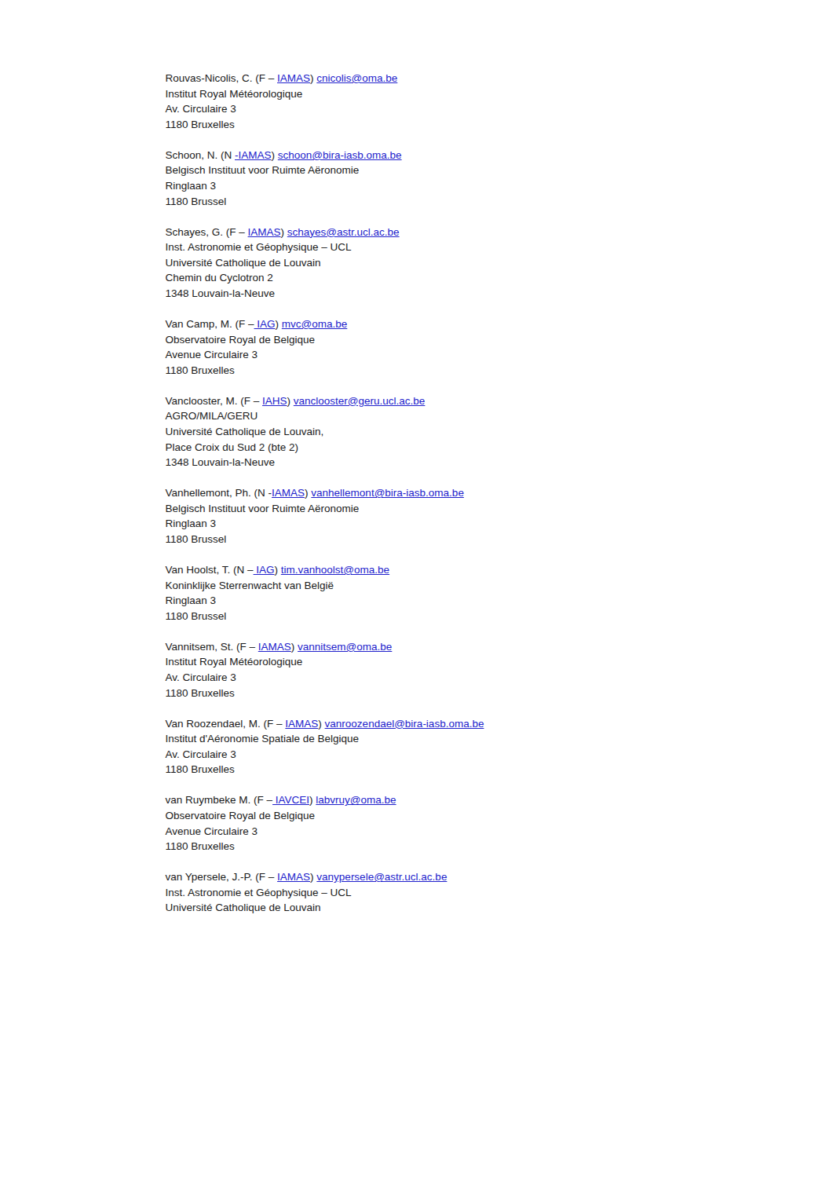Rouvas-Nicolis, C. (F – IAMAS) cnicolis@oma.be
Institut Royal Météorologique
Av. Circulaire 3
1180 Bruxelles
Schoon, N. (N -IAMAS) schoon@bira-iasb.oma.be
Belgisch Instituut voor Ruimte Aëronomie
Ringlaan 3
1180 Brussel
Schayes, G. (F – IAMAS) schayes@astr.ucl.ac.be
Inst. Astronomie et Géophysique – UCL
Université Catholique de Louvain
Chemin du Cyclotron 2
1348 Louvain-la-Neuve
Van Camp, M. (F – IAG) mvc@oma.be
Observatoire Royal de Belgique
Avenue Circulaire 3
1180 Bruxelles
Vanclooster, M. (F – IAHS) vanclooster@geru.ucl.ac.be
AGRO/MILA/GERU
Université Catholique de Louvain,
Place Croix du Sud 2 (bte 2)
1348 Louvain-la-Neuve
Vanhellemont, Ph. (N -IAMAS) vanhellemont@bira-iasb.oma.be
Belgisch Instituut voor Ruimte Aëronomie
Ringlaan 3
1180 Brussel
Van Hoolst, T. (N – IAG) tim.vanhoolst@oma.be
Koninklijke Sterrenwacht van België
Ringlaan 3
1180 Brussel
Vannitsem, St. (F – IAMAS) vannitsem@oma.be
Institut Royal Météorologique
Av. Circulaire 3
1180 Bruxelles
Van Roozendael, M. (F – IAMAS) vanroozendael@bira-iasb.oma.be
Institut d'Aéronomie Spatiale de Belgique
Av. Circulaire 3
1180 Bruxelles
van Ruymbeke M. (F – IAVCEI) labvruy@oma.be
Observatoire Royal de Belgique
Avenue Circulaire 3
1180 Bruxelles
van Ypersele, J.-P. (F – IAMAS) vanypersele@astr.ucl.ac.be
Inst. Astronomie et Géophysique – UCL
Université Catholique de Louvain